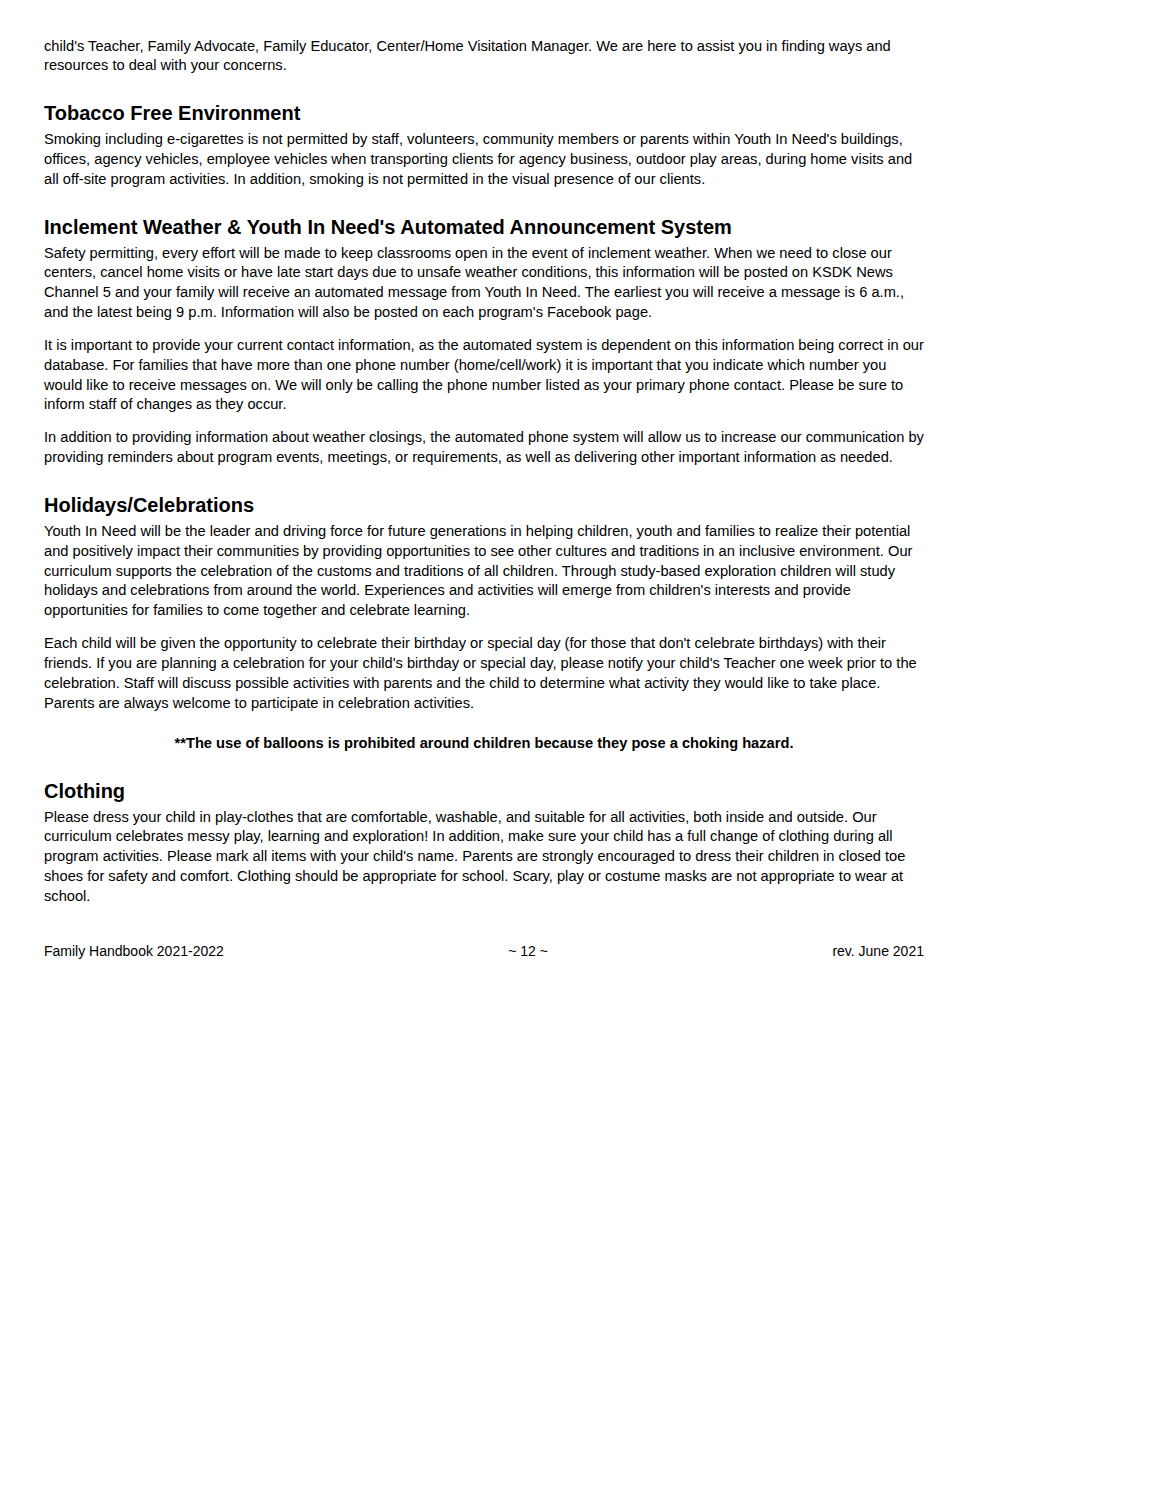child's Teacher, Family Advocate, Family Educator, Center/Home Visitation Manager. We are here to assist you in finding ways and resources to deal with your concerns.
Tobacco Free Environment
Smoking including e-cigarettes is not permitted by staff, volunteers, community members or parents within Youth In Need's buildings, offices, agency vehicles, employee vehicles when transporting clients for agency business, outdoor play areas, during home visits and all off-site program activities. In addition, smoking is not permitted in the visual presence of our clients.
Inclement Weather & Youth In Need's Automated Announcement System
Safety permitting, every effort will be made to keep classrooms open in the event of inclement weather. When we need to close our centers, cancel home visits or have late start days due to unsafe weather conditions, this information will be posted on KSDK News Channel 5 and your family will receive an automated message from Youth In Need. The earliest you will receive a message is 6 a.m., and the latest being 9 p.m. Information will also be posted on each program's Facebook page.
It is important to provide your current contact information, as the automated system is dependent on this information being correct in our database. For families that have more than one phone number (home/cell/work) it is important that you indicate which number you would like to receive messages on. We will only be calling the phone number listed as your primary phone contact. Please be sure to inform staff of changes as they occur.
In addition to providing information about weather closings, the automated phone system will allow us to increase our communication by providing reminders about program events, meetings, or requirements, as well as delivering other important information as needed.
Holidays/Celebrations
Youth In Need will be the leader and driving force for future generations in helping children, youth and families to realize their potential and positively impact their communities by providing opportunities to see other cultures and traditions in an inclusive environment. Our curriculum supports the celebration of the customs and traditions of all children. Through study-based exploration children will study holidays and celebrations from around the world. Experiences and activities will emerge from children's interests and provide opportunities for families to come together and celebrate learning.
Each child will be given the opportunity to celebrate their birthday or special day (for those that don't celebrate birthdays) with their friends. If you are planning a celebration for your child's birthday or special day, please notify your child's Teacher one week prior to the celebration. Staff will discuss possible activities with parents and the child to determine what activity they would like to take place. Parents are always welcome to participate in celebration activities.
**The use of balloons is prohibited around children because they pose a choking hazard.
Clothing
Please dress your child in play-clothes that are comfortable, washable, and suitable for all activities, both inside and outside. Our curriculum celebrates messy play, learning and exploration! In addition, make sure your child has a full change of clothing during all program activities. Please mark all items with your child's name. Parents are strongly encouraged to dress their children in closed toe shoes for safety and comfort. Clothing should be appropriate for school. Scary, play or costume masks are not appropriate to wear at school.
Family Handbook 2021-2022 ~ 12 ~ rev. June 2021